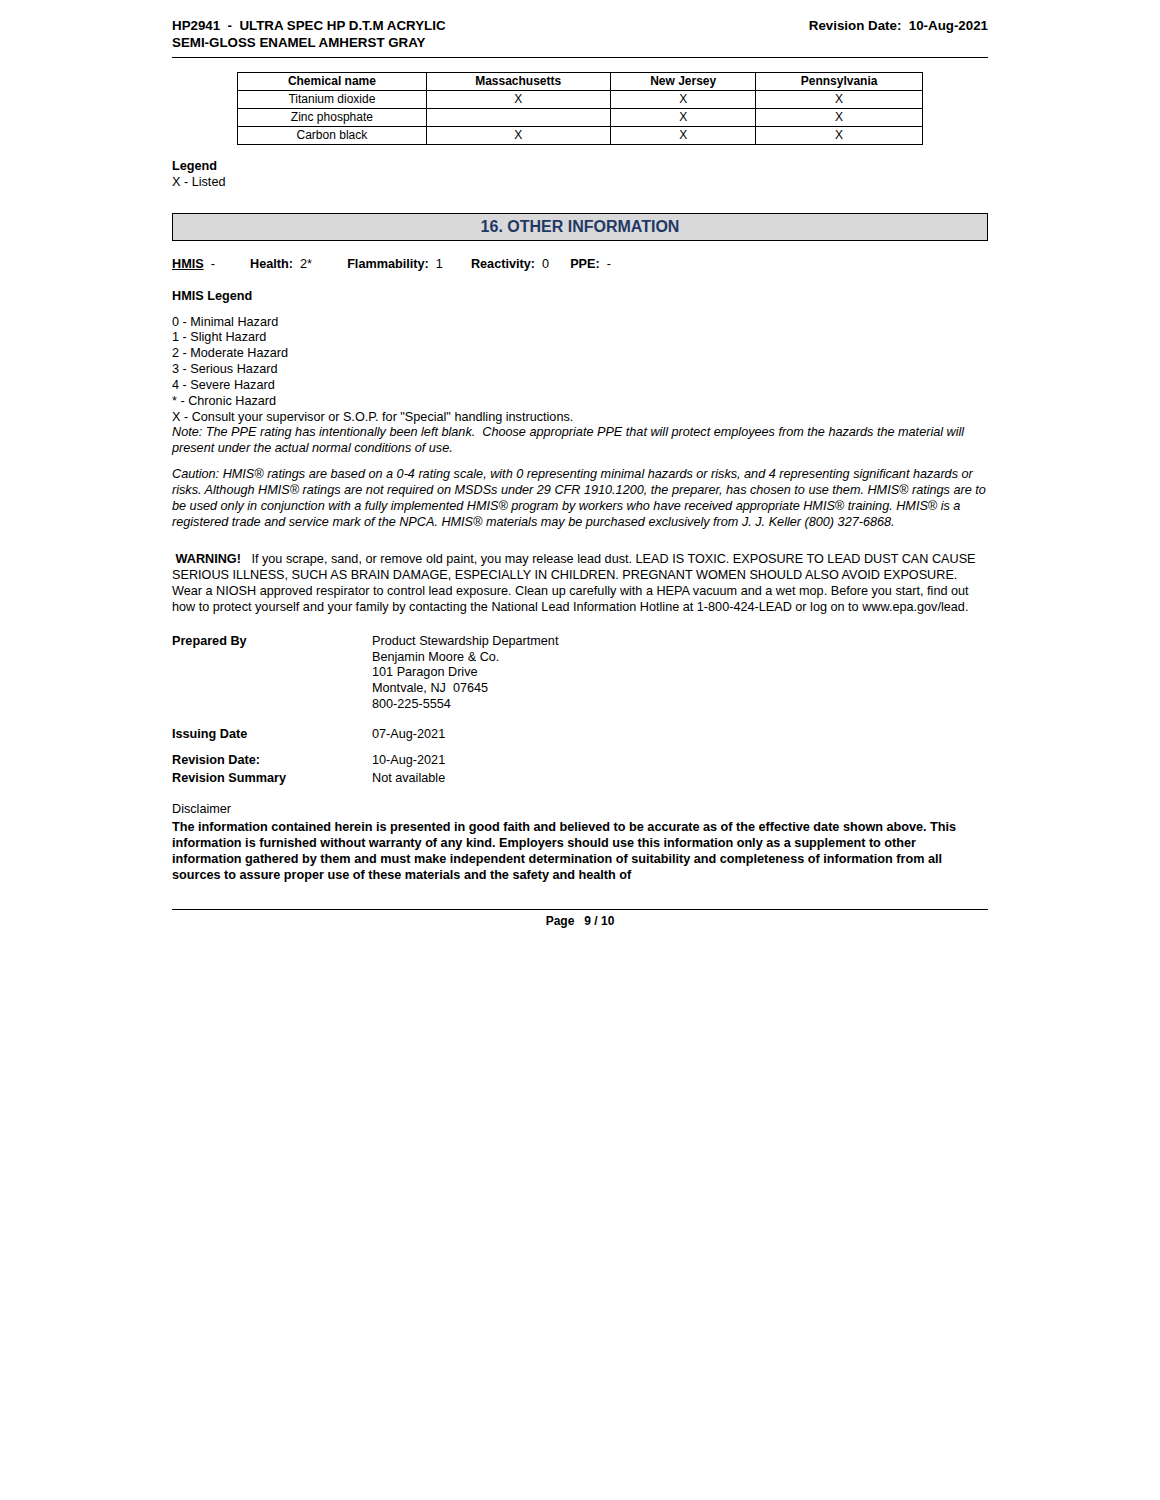HP2941 - ULTRA SPEC HP D.T.M ACRYLIC
SEMI-GLOSS ENAMEL AMHERST GRAY
Revision Date: 10-Aug-2021
| Chemical name | Massachusetts | New Jersey | Pennsylvania |
| --- | --- | --- | --- |
| Titanium dioxide | X | X | X |
| Zinc phosphate | | X | X |
| Carbon black | X | X | X |
Legend
X - Listed
16. OTHER INFORMATION
HMIS - Health: 2* Flammability: 1 Reactivity: 0 PPE: -
HMIS Legend
0 - Minimal Hazard
1 - Slight Hazard
2 - Moderate Hazard
3 - Serious Hazard
4 - Severe Hazard
* - Chronic Hazard
X - Consult your supervisor or S.O.P. for "Special" handling instructions.
Note: The PPE rating has intentionally been left blank. Choose appropriate PPE that will protect employees from the hazards the material will present under the actual normal conditions of use.
Caution: HMIS® ratings are based on a 0-4 rating scale, with 0 representing minimal hazards or risks, and 4 representing significant hazards or risks. Although HMIS® ratings are not required on MSDSs under 29 CFR 1910.1200, the preparer, has chosen to use them. HMIS® ratings are to be used only in conjunction with a fully implemented HMIS® program by workers who have received appropriate HMIS® training. HMIS® is a registered trade and service mark of the NPCA. HMIS® materials may be purchased exclusively from J. J. Keller (800) 327-6868.
WARNING! If you scrape, sand, or remove old paint, you may release lead dust. LEAD IS TOXIC. EXPOSURE TO LEAD DUST CAN CAUSE SERIOUS ILLNESS, SUCH AS BRAIN DAMAGE, ESPECIALLY IN CHILDREN. PREGNANT WOMEN SHOULD ALSO AVOID EXPOSURE. Wear a NIOSH approved respirator to control lead exposure. Clean up carefully with a HEPA vacuum and a wet mop. Before you start, find out how to protect yourself and your family by contacting the National Lead Information Hotline at 1-800-424-LEAD or log on to www.epa.gov/lead.
Prepared By
Product Stewardship Department
Benjamin Moore & Co.
101 Paragon Drive
Montvale, NJ 07645
800-225-5554
Issuing Date
07-Aug-2021
Revision Date:
10-Aug-2021
Revision Summary
Not available
Disclaimer
The information contained herein is presented in good faith and believed to be accurate as of the effective date shown above. This information is furnished without warranty of any kind. Employers should use this information only as a supplement to other information gathered by them and must make independent determination of suitability and completeness of information from all sources to assure proper use of these materials and the safety and health of
Page 9 / 10